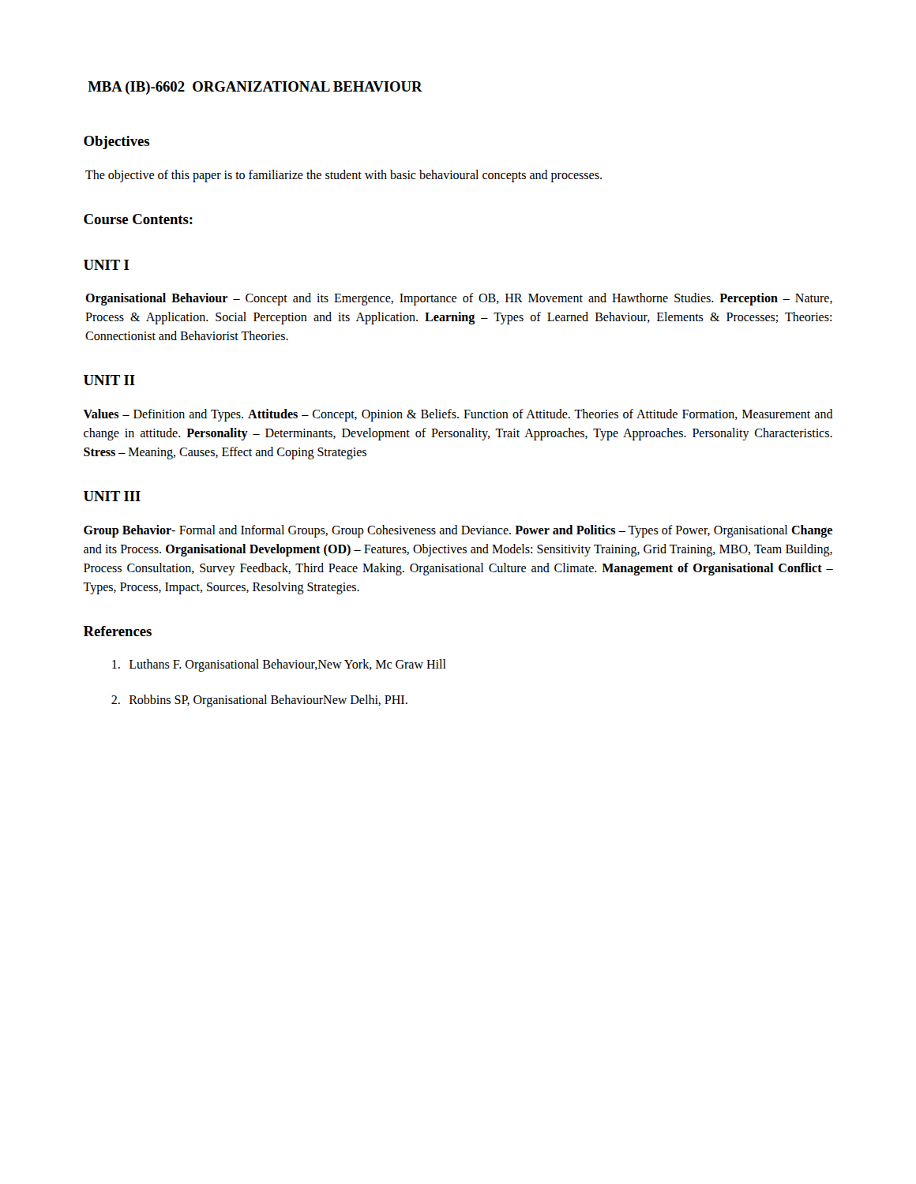MBA (IB)-6602 ORGANIZATIONAL BEHAVIOUR
Objectives
The objective of this paper is to familiarize the student with basic behavioural concepts and processes.
Course Contents:
UNIT I
Organisational Behaviour – Concept and its Emergence, Importance of OB, HR Movement and Hawthorne Studies. Perception – Nature, Process & Application. Social Perception and its Application. Learning – Types of Learned Behaviour, Elements & Processes; Theories: Connectionist and Behaviorist Theories.
UNIT II
Values – Definition and Types. Attitudes – Concept, Opinion & Beliefs. Function of Attitude. Theories of Attitude Formation, Measurement and change in attitude. Personality – Determinants, Development of Personality, Trait Approaches, Type Approaches. Personality Characteristics. Stress – Meaning, Causes, Effect and Coping Strategies
UNIT III
Group Behavior- Formal and Informal Groups, Group Cohesiveness and Deviance. Power and Politics – Types of Power, Organisational Change and its Process. Organisational Development (OD) – Features, Objectives and Models: Sensitivity Training, Grid Training, MBO, Team Building, Process Consultation, Survey Feedback, Third Peace Making. Organisational Culture and Climate. Management of Organisational Conflict – Types, Process, Impact, Sources, Resolving Strategies.
References
Luthans F. Organisational Behaviour,New York, Mc Graw Hill
Robbins SP, Organisational BehaviourNew Delhi, PHI.